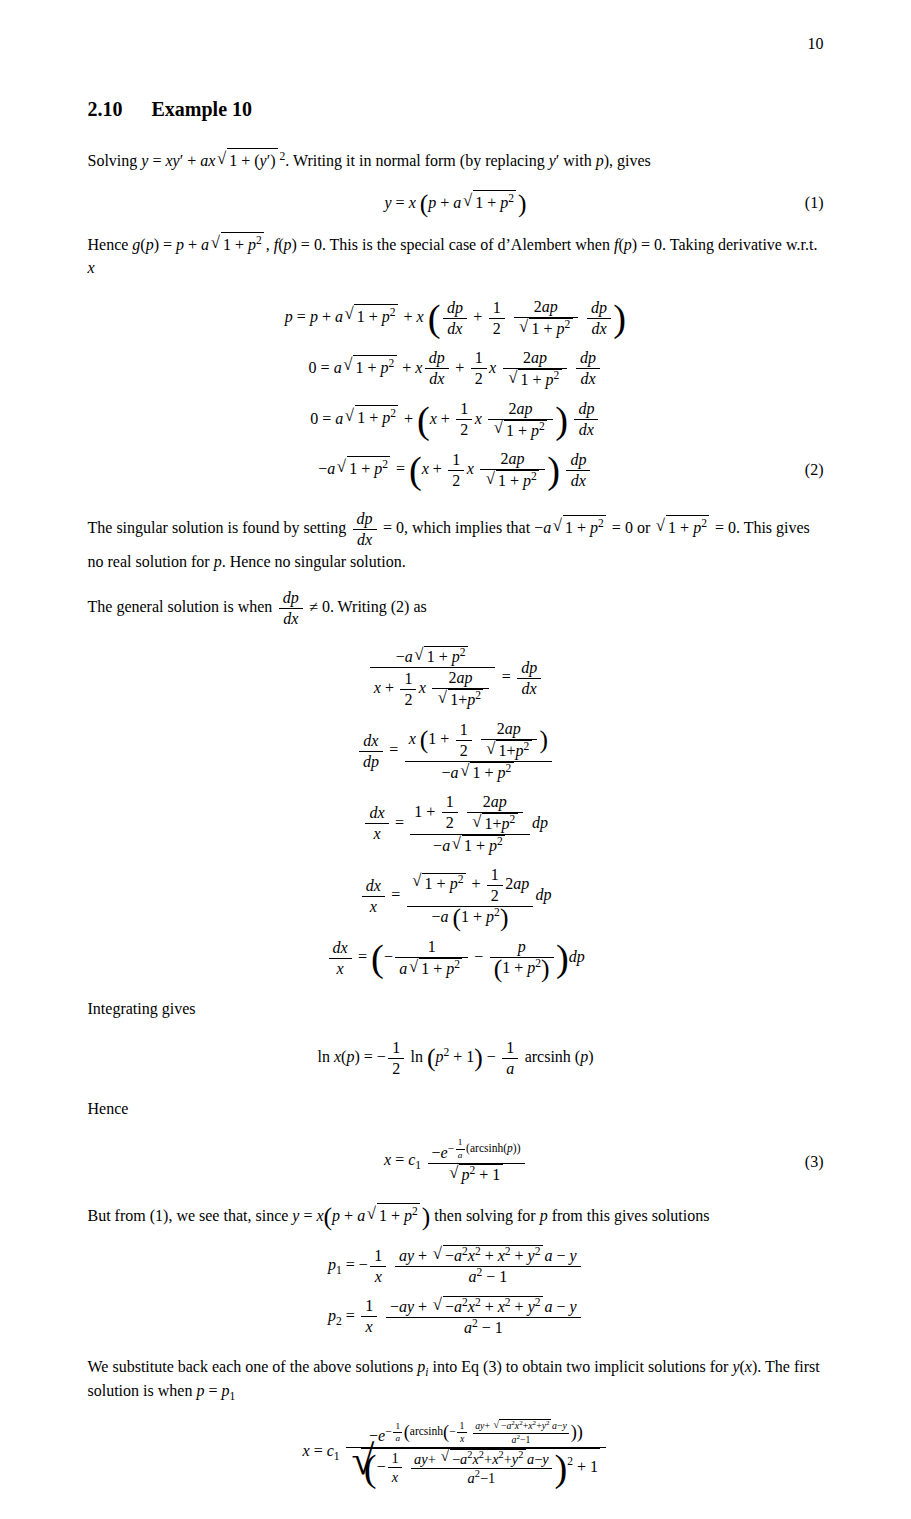10
2.10 Example 10
Solving y = xy′ + ax 1 + (y′)2. Writing it in normal form (by replacing y′ with p), gives
y = x (p + a 1 + p2) (1)
Hence g(p) = p + a 1 + p2, f(p) = 0. This is the special case of d’Alembert when f(p) = 0. Taking derivative w.r.t. x
p = p + a 1 + p2 + x (dp dx + 12 2ap 1 + p2 dp dx) 0 = a 1 + p2 + xdp dx + 12 x 2ap 1 + p2 dp dx 0 = a 1 + p2 + (x + 12 x 2ap 1 + p2) dp dx −a 1 + p2 = (x + 12 x 2ap 1 + p2) dp dx (2)
The singular solution is found by setting dp dx = 0, which implies that −a 1 + p2 = 0 or 1 + p2 = 0. This gives no real solution for p. Hence no singular solution.
The general solution is when dp dx ≠ 0. Writing (2) as
−a 1 + p2 x + 12 x 2ap 1+p2 = dp dx dx dp = x (1 + 12 2ap 1+p2)−a 1 + p2 dx x = 1 + 12 2ap 1+p2−a 1 + p2 dp dx x = 1 + p2 + 122ap−a (1 + p2) dp dx x = (−1 a 1 + p2 − p(1 + p2)) dp
Integrating gives
ln x(p) = −12 ln (p2 + 1) − 1 a arcsinh (p)
Hence
x = c1 −e−1 a(arcsinh(p)) p2 + 1 (3)
But from (1), we see that, since y = x(p + a 1 + p2) then solving for p from this gives solutions
p1 = −1 x ay + −a2x2 + x2 + y2 a − y a2 − 1 p2 = 1 x −ay + −a2x2 + x2 + y2 a − y a2 − 1
We substitute back each one of the above solutions pi into Eq (3) to obtain two implicit solutions for y(x). The first solution is when p = p1
x = c1 −e−1 a(arcsinh(−1 x ay+ −a2x2+x2+y2 a−y a2−1)) (−1 x ay+ −a2x2+x2+y2 a−y a2−1)2 + 1